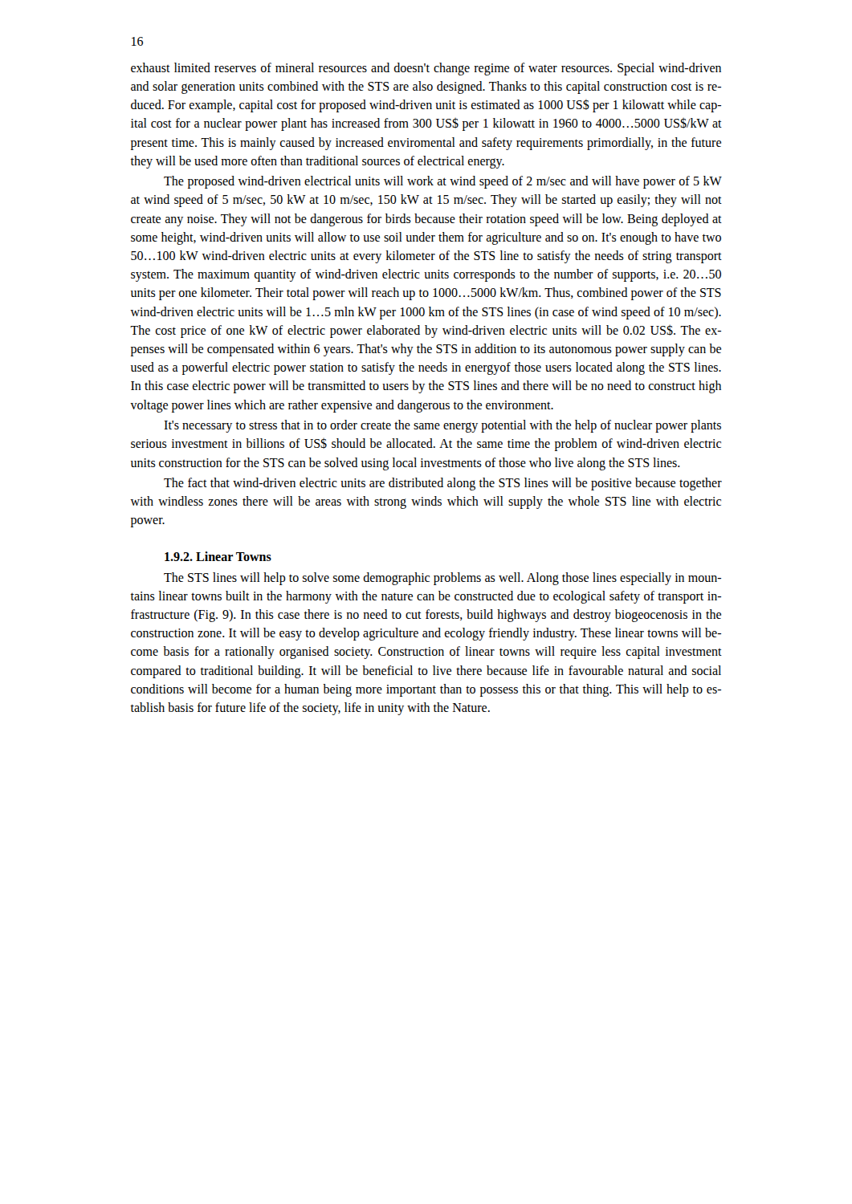16
exhaust limited reserves of mineral resources and doesn't change regime of water resources. Special wind-driven and solar generation units combined with the STS are also designed. Thanks to this capital construction cost is reduced. For example, capital cost for proposed wind-driven unit is estimated as 1000 US$ per 1 kilowatt while capital cost for a nuclear power plant has increased from 300 US$ per 1 kilowatt in 1960 to 4000…5000 US$/kW at present time. This is mainly caused by increased enviromental and safety requirements primordially, in the future they will be used more often than traditional sources of electrical energy.
The proposed wind-driven electrical units will work at wind speed of 2 m/sec and will have power of 5 kW at wind speed of 5 m/sec, 50 kW at 10 m/sec, 150 kW at 15 m/sec. They will be started up easily; they will not create any noise. They will not be dangerous for birds because their rotation speed will be low. Being deployed at some height, wind-driven units will allow to use soil under them for agriculture and so on. It's enough to have two 50…100 kW wind-driven electric units at every kilometer of the STS line to satisfy the needs of string transport system. The maximum quantity of wind-driven electric units corresponds to the number of supports, i.e. 20…50 units per one kilometer. Their total power will reach up to 1000…5000 kW/km. Thus, combined power of the STS wind-driven electric units will be 1…5 mln kW per 1000 km of the STS lines (in case of wind speed of 10 m/sec). The cost price of one kW of electric power elaborated by wind-driven electric units will be 0.02 US$. The expenses will be compensated within 6 years. That's why the STS in addition to its autonomous power supply can be used as a powerful electric power station to satisfy the needs in energyof those users located along the STS lines. In this case electric power will be transmitted to users by the STS lines and there will be no need to construct high voltage power lines which are rather expensive and dangerous to the environment.
It's necessary to stress that in to order create the same energy potential with the help of nuclear power plants serious investment in billions of US$ should be allocated. At the same time the problem of wind-driven electric units construction for the STS can be solved using local investments of those who live along the STS lines.
The fact that wind-driven electric units are distributed along the STS lines will be positive because together with windless zones there will be areas with strong winds which will supply the whole STS line with electric power.
1.9.2. Linear Towns
The STS lines will help to solve some demographic problems as well. Along those lines especially in mountains linear towns built in the harmony with the nature can be constructed due to ecological safety of transport infrastructure (Fig. 9). In this case there is no need to cut forests, build highways and destroy biogeocenosis in the construction zone. It will be easy to develop agriculture and ecology friendly industry. These linear towns will become basis for a rationally organised society. Construction of linear towns will require less capital investment compared to traditional building. It will be beneficial to live there because life in favourable natural and social conditions will become for a human being more important than to possess this or that thing. This will help to establish basis for future life of the society, life in unity with the Nature.